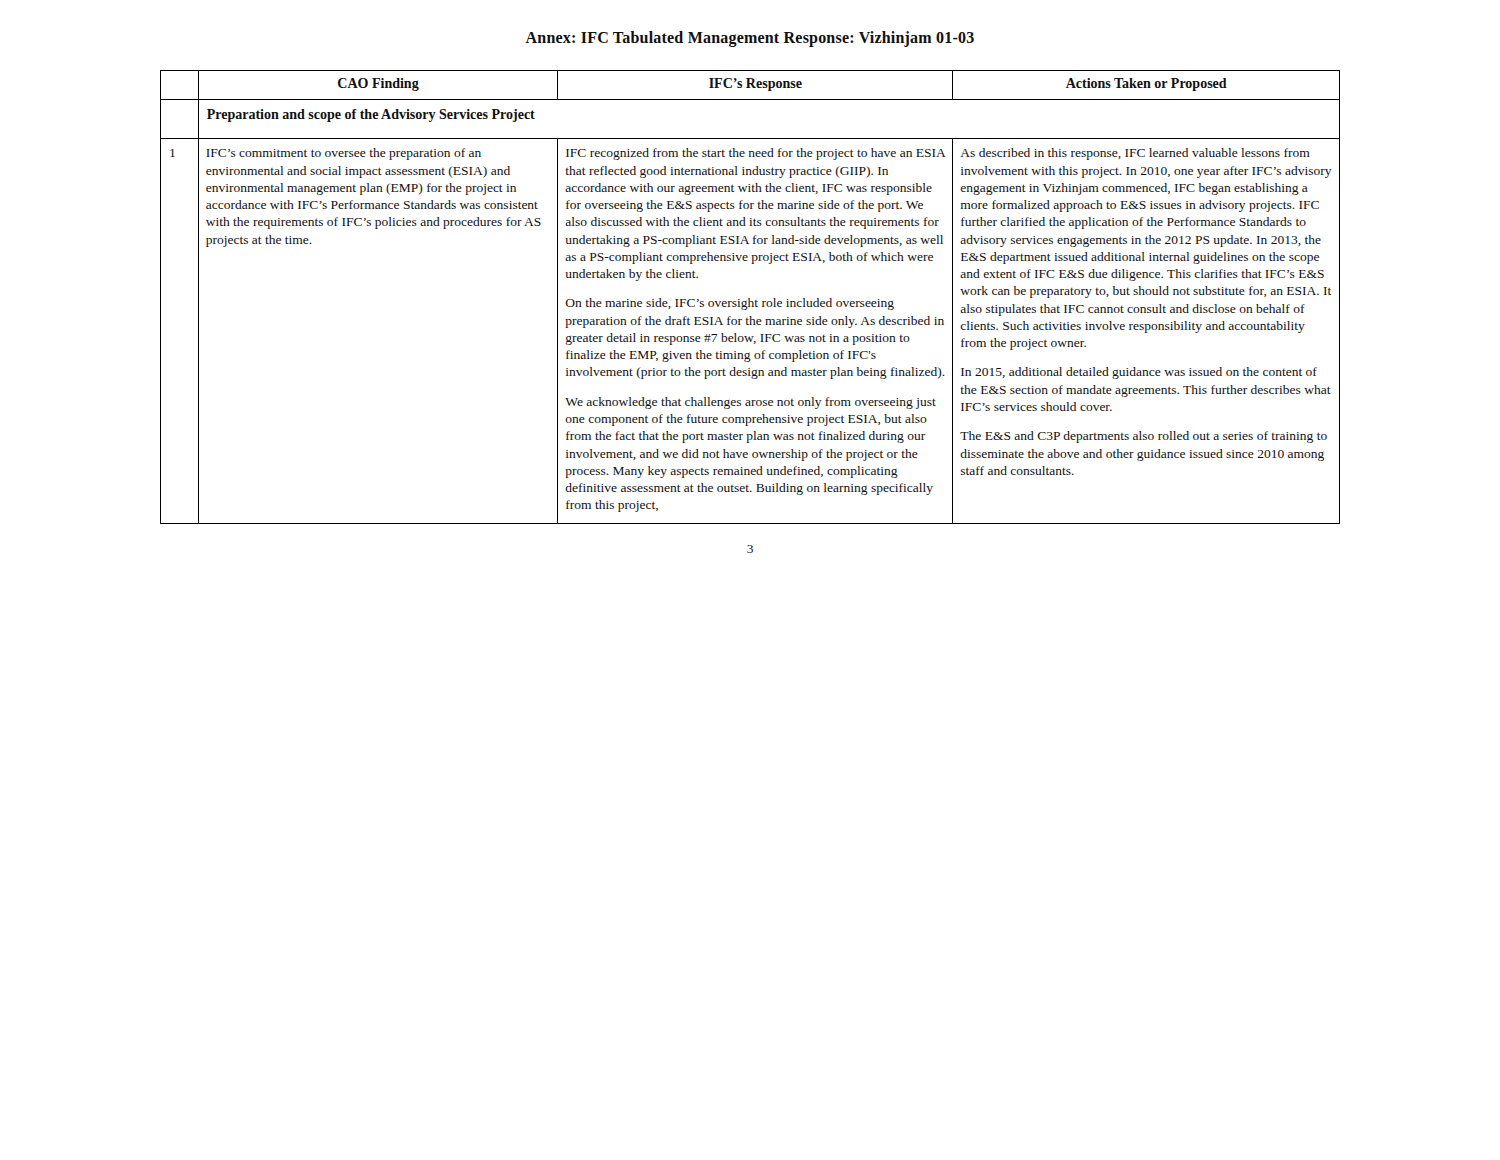Annex: IFC Tabulated Management Response: Vizhinjam 01-03
| | CAO Finding | IFC’s Response | Actions Taken or Proposed |
| --- | --- | --- | --- |
| | Preparation and scope of the Advisory Services Project |
| 1 | IFC’s commitment to oversee the preparation of an environmental and social impact assessment (ESIA) and environmental management plan (EMP) for the project in accordance with IFC’s Performance Standards was consistent with the requirements of IFC’s policies and procedures for AS projects at the time. | IFC recognized from the start the need for the project to have an ESIA that reflected good international industry practice (GIIP). In accordance with our agreement with the client, IFC was responsible for overseeing the E&S aspects for the marine side of the port. We also discussed with the client and its consultants the requirements for undertaking a PS-compliant ESIA for land-side developments, as well as a PS-compliant comprehensive project ESIA, both of which were undertaken by the client. On the marine side, IFC’s oversight role included overseeing preparation of the draft ESIA for the marine side only. As described in greater detail in response #7 below, IFC was not in a position to finalize the EMP, given the timing of completion of IFC's involvement (prior to the port design and master plan being finalized). We acknowledge that challenges arose not only from overseeing just one component of the future comprehensive project ESIA, but also from the fact that the port master plan was not finalized during our involvement, and we did not have ownership of the project or the process. Many key aspects remained undefined, complicating definitive assessment at the outset. Building on learning specifically from this project, | As described in this response, IFC learned valuable lessons from involvement with this project. In 2010, one year after IFC’s advisory engagement in Vizhinjam commenced, IFC began establishing a more formalized approach to E&S issues in advisory projects. IFC further clarified the application of the Performance Standards to advisory services engagements in the 2012 PS update. In 2013, the E&S department issued additional internal guidelines on the scope and extent of IFC E&S due diligence. This clarifies that IFC’s E&S work can be preparatory to, but should not substitute for, an ESIA. It also stipulates that IFC cannot consult and disclose on behalf of clients. Such activities involve responsibility and accountability from the project owner. In 2015, additional detailed guidance was issued on the content of the E&S section of mandate agreements. This further describes what IFC’s services should cover. The E&S and C3P departments also rolled out a series of training to disseminate the above and other guidance issued since 2010 among staff and consultants. |
3